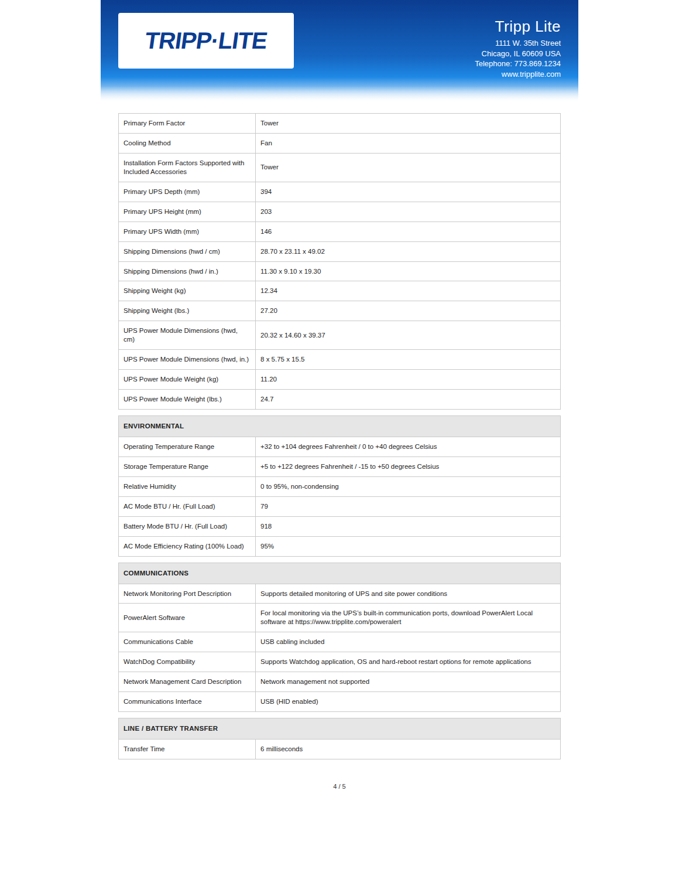TRIPP·LITE
Tripp Lite
1111 W. 35th Street
Chicago, IL 60609 USA
Telephone: 773.869.1234
www.tripplite.com
| Primary Form Factor | Tower |
| Cooling Method | Fan |
| Installation Form Factors Supported with Included Accessories | Tower |
| Primary UPS Depth (mm) | 394 |
| Primary UPS Height (mm) | 203 |
| Primary UPS Width (mm) | 146 |
| Shipping Dimensions (hwd / cm) | 28.70 x 23.11 x 49.02 |
| Shipping Dimensions (hwd / in.) | 11.30 x 9.10 x 19.30 |
| Shipping Weight (kg) | 12.34 |
| Shipping Weight (lbs.) | 27.20 |
| UPS Power Module Dimensions (hwd, cm) | 20.32 x 14.60 x 39.37 |
| UPS Power Module Dimensions (hwd, in.) | 8 x 5.75 x 15.5 |
| UPS Power Module Weight (kg) | 11.20 |
| UPS Power Module Weight (lbs.) | 24.7 |
| ENVIRONMENTAL |
| Operating Temperature Range | +32 to +104 degrees Fahrenheit / 0 to +40 degrees Celsius |
| Storage Temperature Range | +5 to +122 degrees Fahrenheit / -15 to +50 degrees Celsius |
| Relative Humidity | 0 to 95%, non-condensing |
| AC Mode BTU / Hr. (Full Load) | 79 |
| Battery Mode BTU / Hr. (Full Load) | 918 |
| AC Mode Efficiency Rating (100% Load) | 95% |
| COMMUNICATIONS |
| Network Monitoring Port Description | Supports detailed monitoring of UPS and site power conditions |
| PowerAlert Software | For local monitoring via the UPS’s built-in communication ports, download PowerAlert Local software at https://www.tripplite.com/poweralert |
| Communications Cable | USB cabling included |
| WatchDog Compatibility | Supports Watchdog application, OS and hard-reboot restart options for remote applications |
| Network Management Card Description | Network management not supported |
| Communications Interface | USB (HID enabled) |
| LINE / BATTERY TRANSFER |
| Transfer Time | 6 milliseconds |
4 / 5